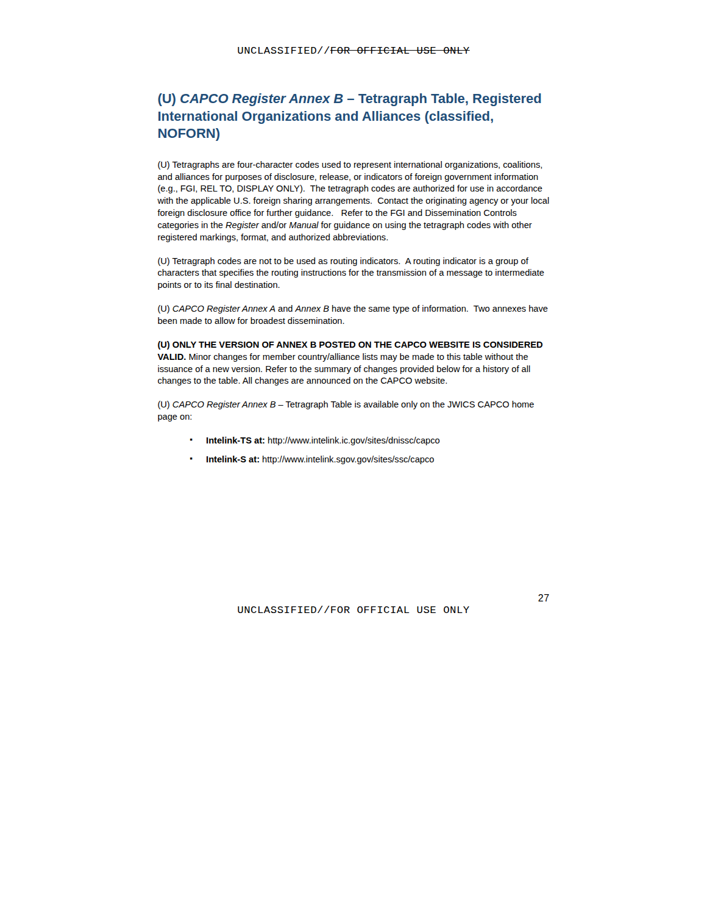UNCLASSIFIED//FOR OFFICIAL USE ONLY
(U) CAPCO Register Annex B – Tetragraph Table, Registered International Organizations and Alliances (classified, NOFORN)
(U) Tetragraphs are four-character codes used to represent international organizations, coalitions, and alliances for purposes of disclosure, release, or indicators of foreign government information (e.g., FGI, REL TO, DISPLAY ONLY). The tetragraph codes are authorized for use in accordance with the applicable U.S. foreign sharing arrangements. Contact the originating agency or your local foreign disclosure office for further guidance. Refer to the FGI and Dissemination Controls categories in the Register and/or Manual for guidance on using the tetragraph codes with other registered markings, format, and authorized abbreviations.
(U) Tetragraph codes are not to be used as routing indicators. A routing indicator is a group of characters that specifies the routing instructions for the transmission of a message to intermediate points or to its final destination.
(U) CAPCO Register Annex A and Annex B have the same type of information. Two annexes have been made to allow for broadest dissemination.
(U) ONLY THE VERSION OF ANNEX B POSTED ON THE CAPCO WEBSITE IS CONSIDERED VALID. Minor changes for member country/alliance lists may be made to this table without the issuance of a new version. Refer to the summary of changes provided below for a history of all changes to the table. All changes are announced on the CAPCO website.
(U) CAPCO Register Annex B – Tetragraph Table is available only on the JWICS CAPCO home page on:
Intelink-TS at: http://www.intelink.ic.gov/sites/dnissc/capco
Intelink-S at: http://www.intelink.sgov.gov/sites/ssc/capco
27 UNCLASSIFIED//FOR OFFICIAL USE ONLY